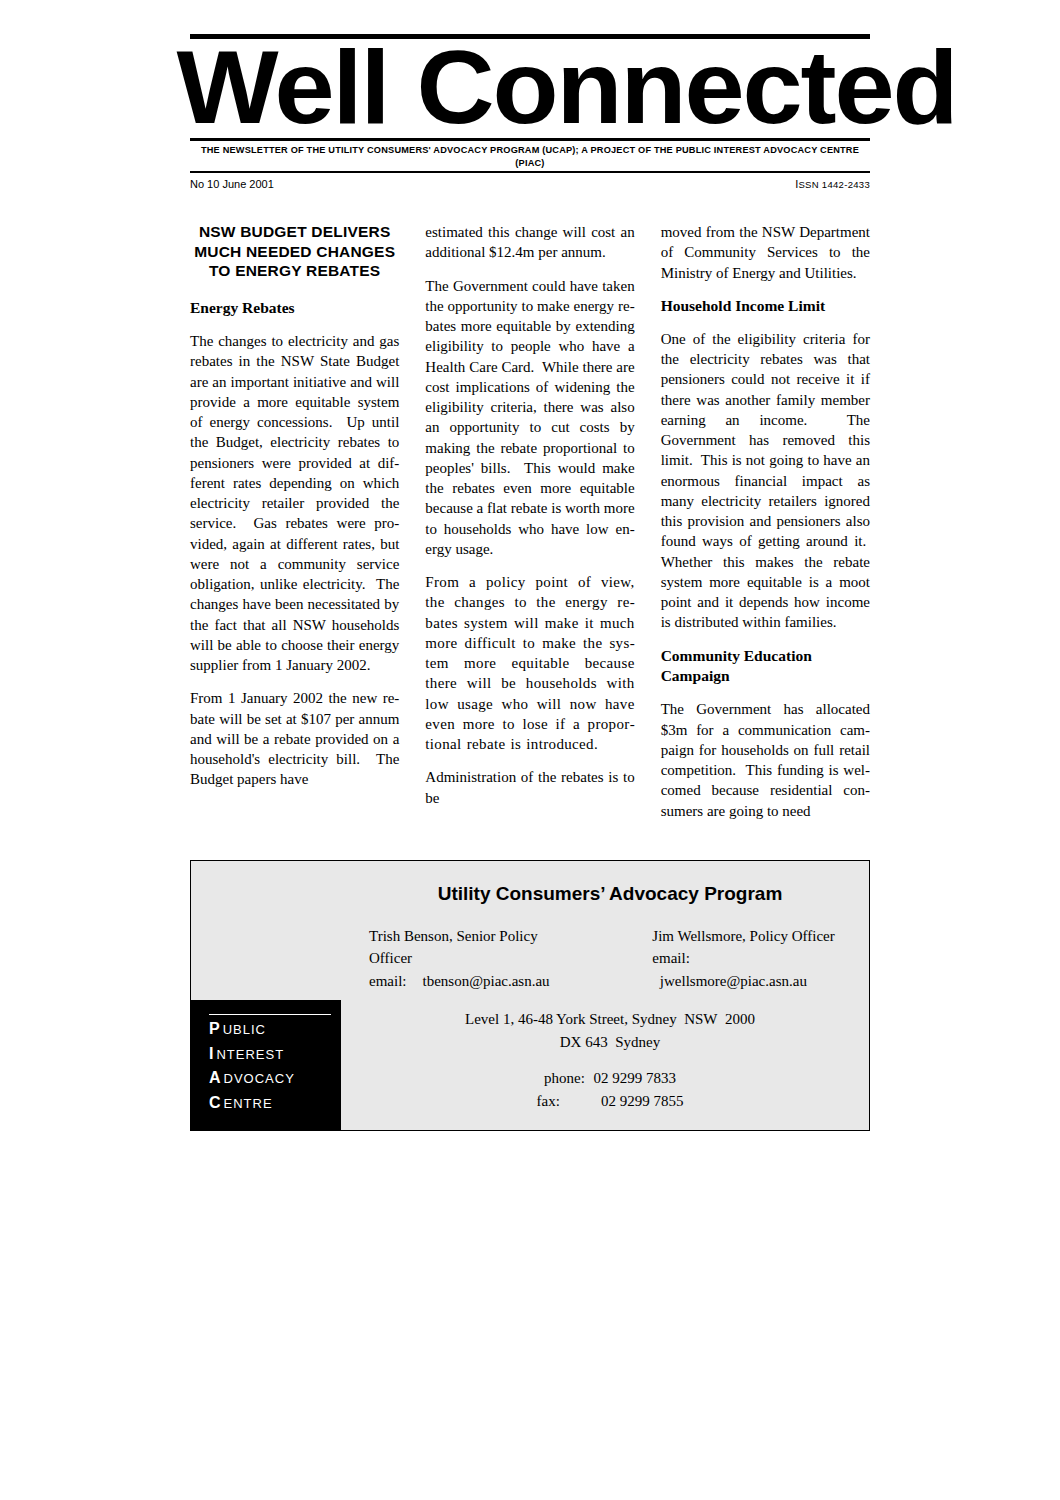Well Connected
The Newsletter of the Utility Consumers' Advocacy Program (UCAP); a project of the Public Interest Advocacy Centre (PIAC)
No 10 June 2001 ISSN 1442-2433
NSW Budget delivers much needed changes to energy rebates
Energy Rebates
The changes to electricity and gas rebates in the NSW State Budget are an important initiative and will provide a more equitable system of energy concessions. Up until the Budget, electricity rebates to pensioners were provided at different rates depending on which electricity retailer provided the service. Gas rebates were provided, again at different rates, but were not a community service obligation, unlike electricity. The changes have been necessitated by the fact that all NSW households will be able to choose their energy supplier from 1 January 2002.
From 1 January 2002 the new rebate will be set at $107 per annum and will be a rebate provided on a household's electricity bill. The Budget papers have
estimated this change will cost an additional $12.4m per annum.
The Government could have taken the opportunity to make energy rebates more equitable by extending eligibility to people who have a Health Care Card. While there are cost implications of widening the eligibility criteria, there was also an opportunity to cut costs by making the rebate proportional to peoples' bills. This would make the rebates even more equitable because a flat rebate is worth more to households who have low energy usage.
From a policy point of view, the changes to the energy rebates system will make it much more difficult to make the system more equitable because there will be households with low usage who will now have even more to lose if a proportional rebate is introduced.
Administration of the rebates is to be
moved from the NSW Department of Community Services to the Ministry of Energy and Utilities.
Household Income Limit
One of the eligibility criteria for the electricity rebates was that pensioners could not receive it if there was another family member earning an income. The Government has removed this limit. This is not going to have an enormous financial impact as many electricity retailers ignored this provision and pensioners also found ways of getting around it. Whether this makes the rebate system more equitable is a moot point and it depends how income is distributed within families.
Community Education Campaign
The Government has allocated $3m for a communication campaign for households on full retail competition. This funding is welcomed because residential consumers are going to need
Utility Consumers’ Advocacy Program
Trish Benson, Senior Policy Officer
email: tbenson@piac.asn.au
Jim Wellsmore, Policy Officer
email: jwellsmore@piac.asn.au
Level 1, 46-48 York Street, Sydney NSW 2000
DX 643 Sydney
phone: 02 9299 7833
fax: 02 9299 7855
PUBLIC
INTEREST
ADVOCACY
CENTRE